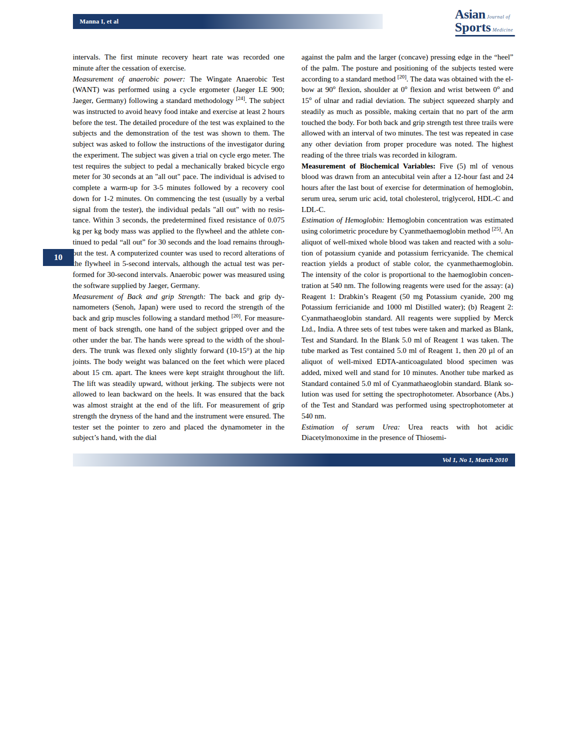Manna I, et al
Asian Journal of
Sports Medicine
10
intervals. The first minute recovery heart rate was recorded one minute after the cessation of exercise.
Measurement of anaerobic power: The Wingate Anaerobic Test (WANT) was performed using a cycle ergometer (Jaeger LE 900; Jaeger, Germany) following a standard methodology [24]. The subject was instructed to avoid heavy food intake and exercise at least 2 hours before the test. The detailed procedure of the test was explained to the subjects and the demonstration of the test was shown to them. The subject was asked to follow the instructions of the investigator during the experiment. The subject was given a trial on cycle ergo meter. The test requires the subject to pedal a mechanically braked bicycle ergo meter for 30 seconds at an "all out" pace. The individual is advised to complete a warm-up for 3-5 minutes followed by a recovery cool down for 1-2 minutes. On commencing the test (usually by a verbal signal from the tester), the individual pedals "all out" with no resistance. Within 3 seconds, the predetermined fixed resistance of 0.075 kg per kg body mass was applied to the flywheel and the athlete continued to pedal “all out” for 30 seconds and the load remains throughout the test. A computerized counter was used to record alterations of the flywheel in 5-second intervals, although the actual test was performed for 30-second intervals. Anaerobic power was measured using the software supplied by Jaeger, Germany.
Measurement of Back and grip Strength: The back and grip dynamometers (Senoh, Japan) were used to record the strength of the back and grip muscles following a standard method [20]. For measurement of back strength, one hand of the subject gripped over and the other under the bar. The hands were spread to the width of the shoulders. The trunk was flexed only slightly forward (10-15°) at the hip joints. The body weight was balanced on the feet which were placed about 15 cm. apart. The knees were kept straight throughout the lift. The lift was steadily upward, without jerking. The subjects were not allowed to lean backward on the heels. It was ensured that the back was almost straight at the end of the lift. For measurement of grip strength the dryness of the hand and the instrument were ensured. The tester set the pointer to zero and placed the dynamometer in the subject’s hand, with the dial
against the palm and the larger (concave) pressing edge in the “heel” of the palm. The posture and positioning of the subjects tested were according to a standard method [20]. The data was obtained with the elbow at 90o flexion, shoulder at 0o flexion and wrist between 0o and 15o of ulnar and radial deviation. The subject squeezed sharply and steadily as much as possible, making certain that no part of the arm touched the body. For both back and grip strength test three trails were allowed with an interval of two minutes. The test was repeated in case any other deviation from proper procedure was noted. The highest reading of the three trials was recorded in kilogram.
Measurement of Biochemical Variables: Five (5) ml of venous blood was drawn from an antecubital vein after a 12-hour fast and 24 hours after the last bout of exercise for determination of hemoglobin, serum urea, serum uric acid, total cholesterol, triglycerol, HDL-C and LDL-C.
Estimation of Hemoglobin: Hemoglobin concentration was estimated using colorimetric procedure by Cyanmethaemoglobin method [25]. An aliquot of well-mixed whole blood was taken and reacted with a solution of potassium cyanide and potassium ferricyanide. The chemical reaction yields a product of stable color, the cyanmethaemoglobin. The intensity of the color is proportional to the haemoglobin concentration at 540 nm. The following reagents were used for the assay: (a) Reagent 1: Drabkin’s Reagent (50 mg Potassium cyanide, 200 mg Potassium ferricianide and 1000 ml Distilled water); (b) Reagent 2: Cyanmathaeoglobin standard. All reagents were supplied by Merck Ltd., India. A three sets of test tubes were taken and marked as Blank, Test and Standard. In the Blank 5.0 ml of Reagent 1 was taken. The tube marked as Test contained 5.0 ml of Reagent 1, then 20 µl of an aliquot of well-mixed EDTA-anticoagulated blood specimen was added, mixed well and stand for 10 minutes. Another tube marked as Standard contained 5.0 ml of Cyanmathaeoglobin standard. Blank solution was used for setting the spectrophotometer. Absorbance (Abs.) of the Test and Standard was performed using spectrophotometer at 540 nm.
Estimation of serum Urea: Urea reacts with hot acidic Diacetylmonoxime in the presence of Thiosemi-
Vol 1, No 1, March 2010